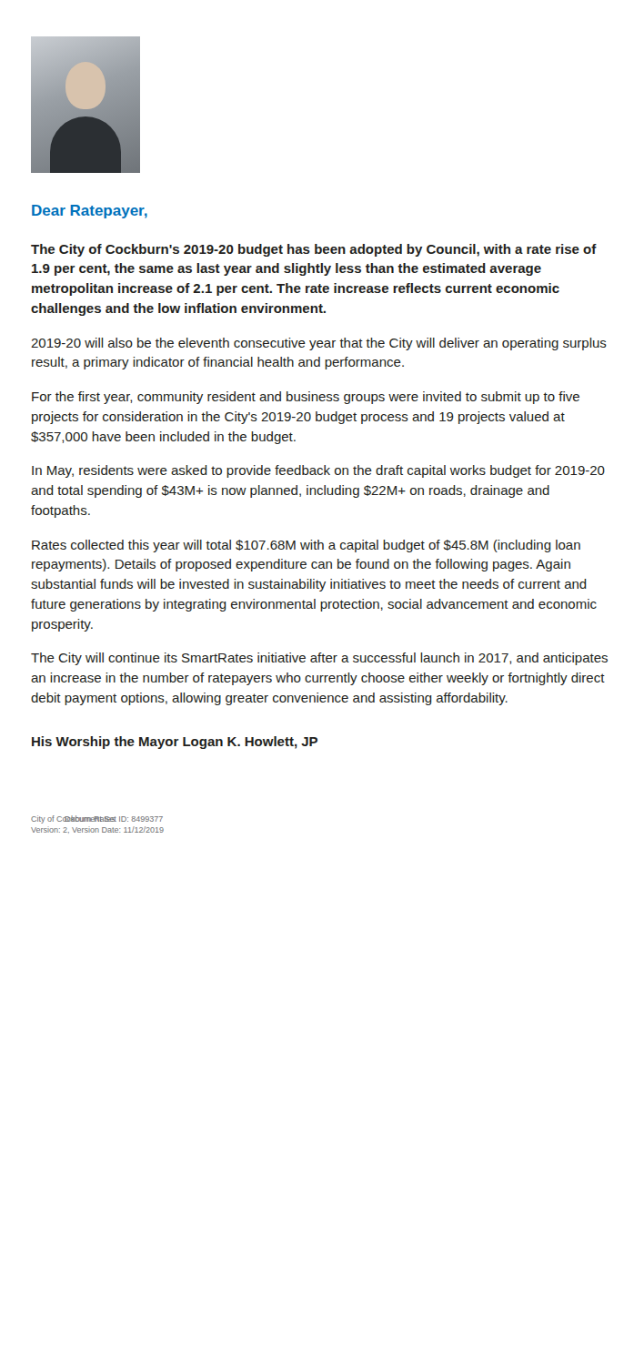Dear Ratepayer,
The City of Cockburn's 2019-20 budget has been adopted by Council, with a rate rise of 1.9 per cent, the same as last year and slightly less than the estimated average metropolitan increase of 2.1 per cent. The rate increase reflects current economic challenges and the low inflation environment.
2019-20 will also be the eleventh consecutive year that the City will deliver an operating surplus result, a primary indicator of financial health and performance.
For the first year, community resident and business groups were invited to submit up to five projects for consideration in the City's 2019-20 budget process and 19 projects valued at $357,000 have been included in the budget.
In May, residents were asked to provide feedback on the draft capital works budget for 2019-20 and total spending of $43M+ is now planned, including $22M+ on roads, drainage and footpaths.
Rates collected this year will total $107.68M with a capital budget of $45.8M (including loan repayments). Details of proposed expenditure can be found on the following pages. Again substantial funds will be invested in sustainability initiatives to meet the needs of current and future generations by integrating environmental protection, social advancement and economic prosperity.
The City will continue its SmartRates initiative after a successful launch in 2017, and anticipates an increase in the number of ratepayers who currently choose either weekly or fortnightly direct debit payment options, allowing greater convenience and assisting affordability.
His Worship the Mayor Logan K. Howlett, JP
City of Cockburn Rates Document Set ID: 8499377
Version: 2, Version Date: 11/12/2019